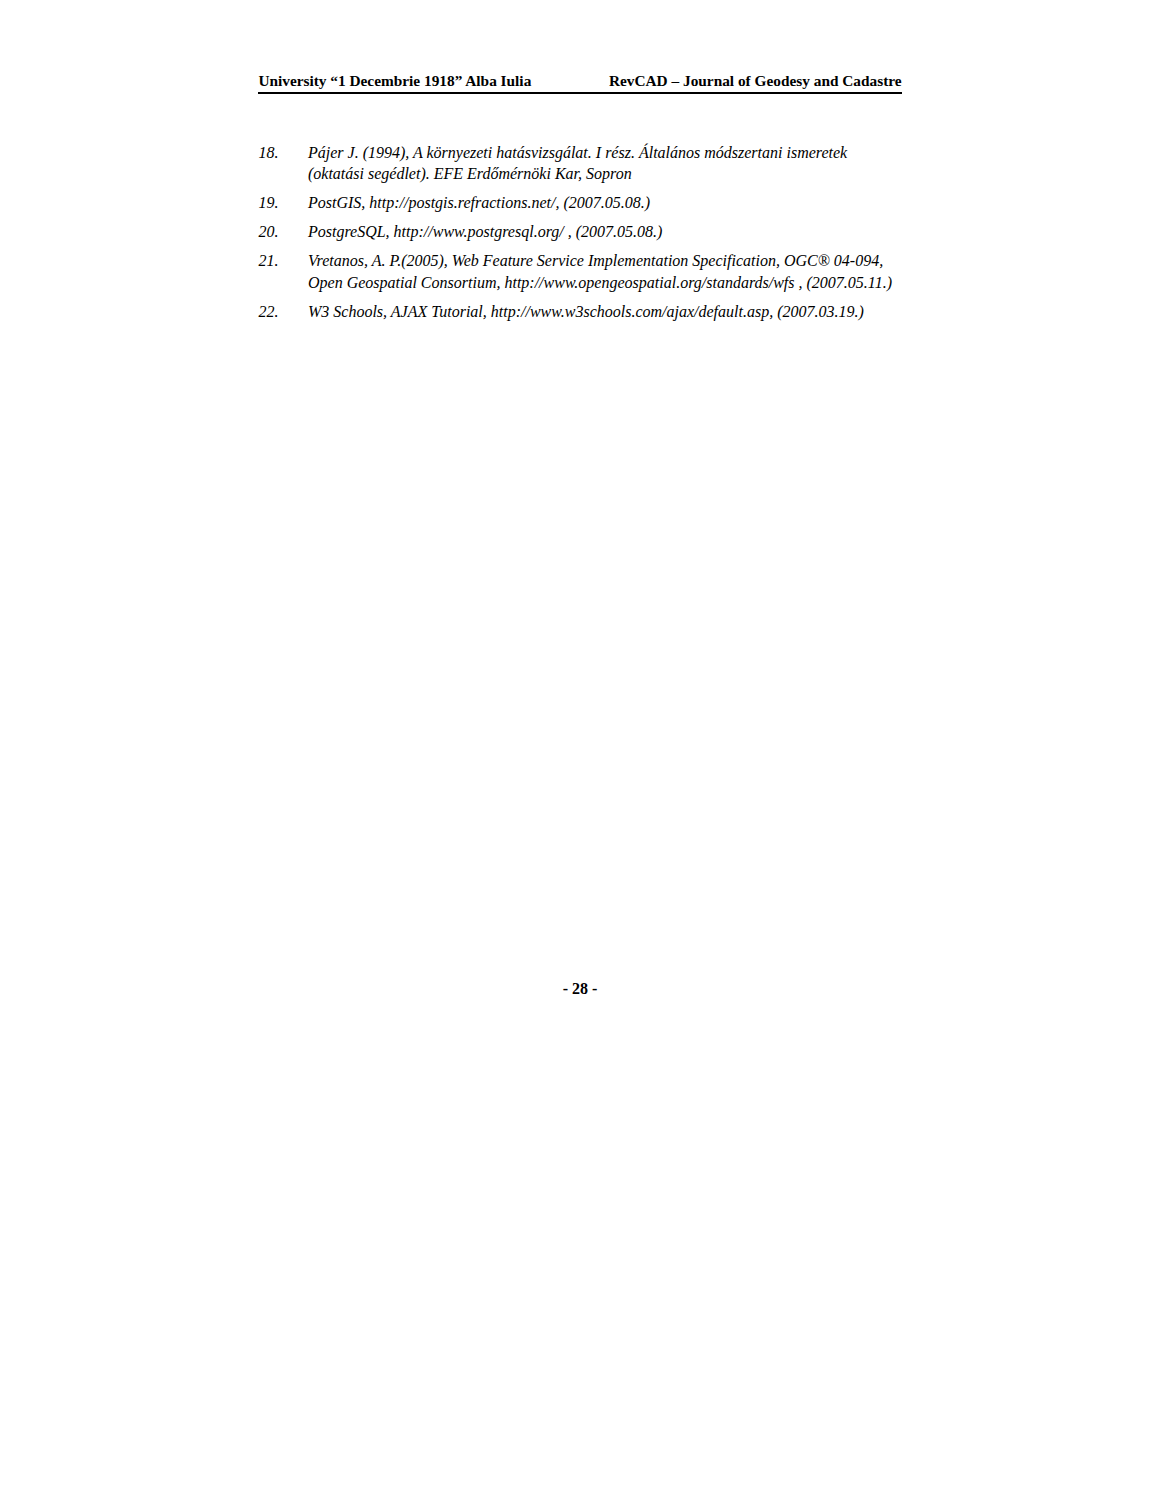University “1 Decembrie 1918” Alba Iulia RevCAD – Journal of Geodesy and Cadastre
18. Pájer J. (1994), A környezeti hatásvizsgálat. I rész. Általános módszertani ismeretek (oktatási segédlet). EFE Erdőmérnöki Kar, Sopron
19. PostGIS, http://postgis.refractions.net/, (2007.05.08.)
20. PostgreSQL, http://www.postgresql.org/ , (2007.05.08.)
21. Vretanos, A. P.(2005), Web Feature Service Implementation Specification, OGC® 04-094, Open Geospatial Consortium, http://www.opengeospatial.org/standards/wfs , (2007.05.11.)
22. W3 Schools, AJAX Tutorial, http://www.w3schools.com/ajax/default.asp, (2007.03.19.)
- 28 -